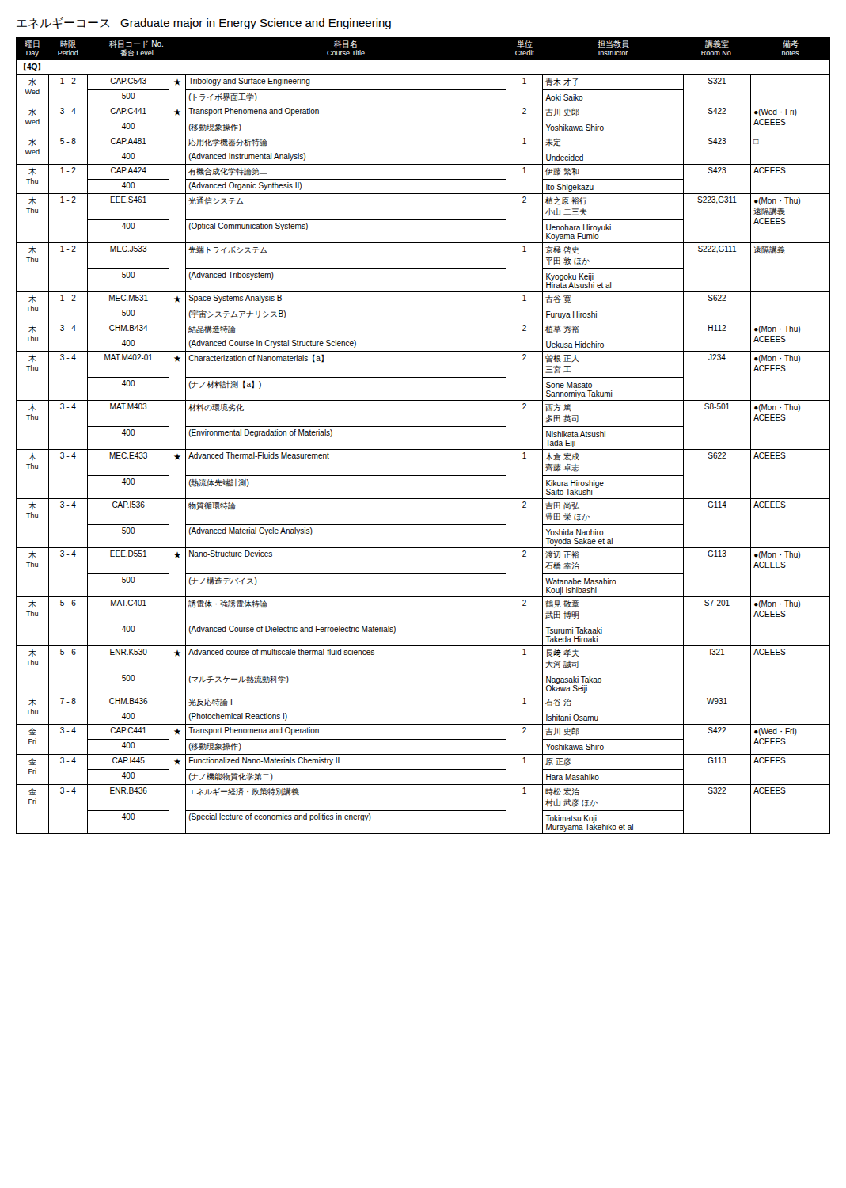エネルギーコースGraduate major in Energy Science and Engineering
| 曜日 Day | 時限 Period | 科目コード No. 番台 Level | 科目名 Course Title | 単位 Credit | 担当教員 Instructor | 講義室 Room No. | 備考 notes |
| --- | --- | --- | --- | --- | --- | --- | --- |
| 【4Q】 |
| 水 Wed | 1 - 2 | CAP.C543 | ★ | Tribology and Surface Engineering | 1 | 青木 才子 | S321 | |
| 500 | (トライボ界面工学) | Aoki Saiko |
| 水 Wed | 3 - 4 | CAP.C441 | ★ | Transport Phenomena and Operation | 2 | 吉川 史郎 | S422 | ●(Wed・Fri) ACEEES |
| 400 | (移動現象操作) | Yoshikawa Shiro |
| 水 Wed | 5 - 8 | CAP.A481 | | 応用化学機器分析特論 | 1 | 未定 | S423 | □ |
| 400 | (Advanced Instrumental Analysis) | Undecided |
| 木 Thu | 1 - 2 | CAP.A424 | | 有機合成化学特論第二 | 1 | 伊藤 繁和 | S423 | ACEEES |
| 400 | (Advanced Organic Synthesis II) | Ito Shigekazu |
| 木 Thu | 1 - 2 | EEE.S461 | | 光通信システム | 2 | 植之原 裕行 小山 二三夫 | S223,G311 | ●(Mon・Thu) 遠隔講義 ACEEES |
| 400 | (Optical Communication Systems) | Uenohara Hiroyuki Koyama Fumio |
| 木 Thu | 1 - 2 | MEC.J533 | | 先端トライボシステム | 1 | 京極 啓史 平田 敦 ほか | S222,G111 | 遠隔講義 |
| 500 | (Advanced Tribosystem) | Kyogoku Keiji Hirata Atsushi et al |
| 木 Thu | 1 - 2 | MEC.M531 | ★ | Space Systems Analysis B | 1 | 古谷 寛 | S622 | |
| 500 | (宇宙システムアナリシスB) | Furuya Hiroshi |
| 木 Thu | 3 - 4 | CHM.B434 | | 結晶構造特論 | 2 | 植草 秀裕 | H112 | ●(Mon・Thu) ACEEES |
| 400 | (Advanced Course in Crystal Structure Science) | Uekusa Hidehiro |
| 木 Thu | 3 - 4 | MAT.M402-01 | ★ | Characterization of Nanomaterials【a】 | 2 | 曽根 正人 三宮 工 | J234 | ●(Mon・Thu) ACEEES |
| 400 | (ナノ材料計測【a】) | Sone Masato Sannomiya Takumi |
| 木 Thu | 3 - 4 | MAT.M403 | | 材料の環境劣化 | 2 | 西方 篤 多田 英司 | S8-501 | ●(Mon・Thu) ACEEES |
| 400 | (Environmental Degradation of Materials) | Nishikata Atsushi Tada Eiji |
| 木 Thu | 3 - 4 | MEC.E433 | ★ | Advanced Thermal-Fluids Measurement | 1 | 木倉 宏成 齊藤 卓志 | S622 | ACEEES |
| 400 | (熱流体先端計測) | Kikura Hiroshige Saito Takushi |
| 木 Thu | 3 - 4 | CAP.I536 | | 物質循環特論 | 2 | 吉田 尚弘 豊田 栄 ほか | G114 | ACEEES |
| 500 | (Advanced Material Cycle Analysis) | Yoshida Naohiro Toyoda Sakae et al |
| 木 Thu | 3 - 4 | EEE.D551 | ★ | Nano-Structure Devices | 2 | 渡辺 正裕 石橋 幸治 | G113 | ●(Mon・Thu) ACEEES |
| 500 | (ナノ構造デバイス) | Watanabe Masahiro Kouji Ishibashi |
| 木 Thu | 5 - 6 | MAT.C401 | | 誘電体・強誘電体特論 | 2 | 鶴見 敬章 武田 博明 | S7-201 | ●(Mon・Thu) ACEEES |
| 400 | (Advanced Course of Dielectric and Ferroelectric Materials) | Tsurumi Takaaki Takeda Hiroaki |
| 木 Thu | 5 - 6 | ENR.K530 | ★ | Advanced course of multiscale thermal-fluid sciences | 1 | 長﨑 孝夫 大河 誠司 | I321 | ACEEES |
| 500 | (マルチスケール熱流動科学) | Nagasaki Takao Okawa Seiji |
| 木 Thu | 7 - 8 | CHM.B436 | | 光反応特論 I | 1 | 石谷 治 | W931 | |
| 400 | (Photochemical Reactions I) | Ishitani Osamu |
| 金 Fri | 3 - 4 | CAP.C441 | ★ | Transport Phenomena and Operation | 2 | 吉川 史郎 | S422 | ●(Wed・Fri) ACEEES |
| 400 | (移動現象操作) | Yoshikawa Shiro |
| 金 Fri | 3 - 4 | CAP.I445 | ★ | Functionalized Nano-Materials Chemistry II | 1 | 原 正彦 | G113 | ACEEES |
| 400 | (ナノ機能物質化学第二) | Hara Masahiko |
| 金 Fri | 3 - 4 | ENR.B436 | | エネルギー経済・政策特別講義 | 1 | 時松 宏治 村山 武彦 ほか | S322 | ACEEES |
| 400 | (Special lecture of economics and politics in energy) | Tokimatsu Koji Murayama Takehiko et al |